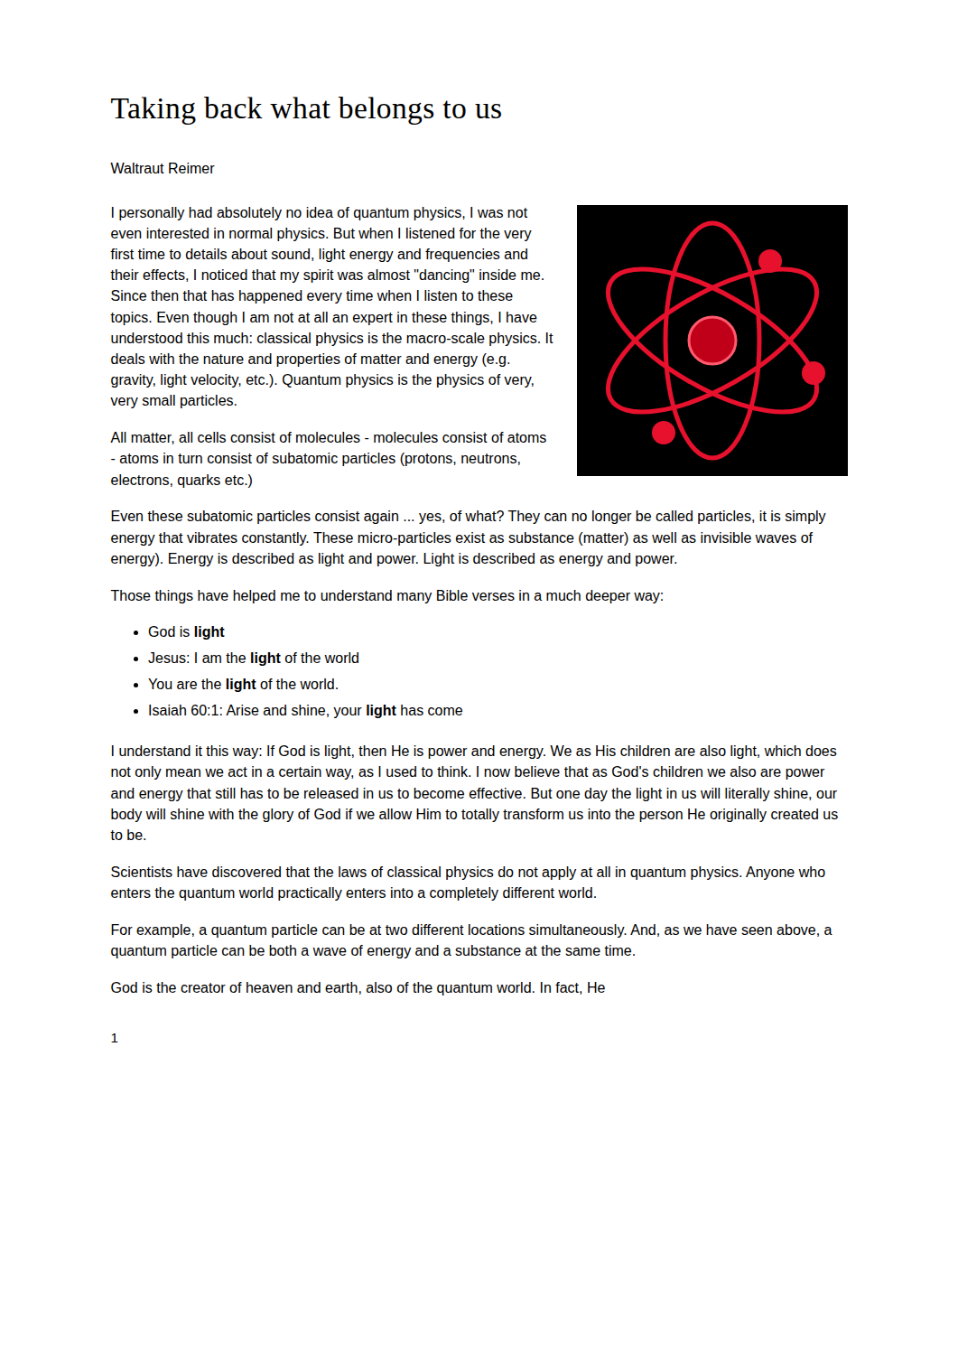Taking back what belongs to us
Waltraut Reimer
I personally had absolutely no idea of quantum physics, I was not even interested in normal physics. But when I listened for the very first time to details about sound, light energy and frequencies and their effects, I noticed that my spirit was almost "dancing" inside me. Since then that has happened every time when I listen to these topics. Even though I am not at all an expert in these things, I have understood this much: classical physics is the macro-scale physics. It deals with the nature and properties of matter and energy (e.g. gravity, light velocity, etc.). Quantum physics is the physics of very, very small particles.
All matter, all cells consist of molecules - molecules consist of atoms - atoms in turn consist of subatomic particles (protons, neutrons, electrons, quarks etc.)
Even these subatomic particles consist again ... yes, of what? They can no longer be called particles, it is simply energy that vibrates constantly. These micro-particles exist as substance (matter) as well as invisible waves of energy). Energy is described as light and power. Light is described as energy and power.
Those things have helped me to understand many Bible verses in a much deeper way:
God is light
Jesus: I am the light of the world
You are the light of the world.
Isaiah 60:1: Arise and shine, your light has come
I understand it this way: If God is light, then He is power and energy. We as His children are also light, which does not only mean we act in a certain way, as I used to think. I now believe that as God's children we also are power and energy that still has to be released in us to become effective. But one day the light in us will literally shine, our body will shine with the glory of God if we allow Him to totally transform us into the person He originally created us to be.
Scientists have discovered that the laws of classical physics do not apply at all in quantum physics. Anyone who enters the quantum world practically enters into a completely different world.
For example, a quantum particle can be at two different locations simultaneously. And, as we have seen above, a quantum particle can be both a wave of energy and a substance at the same time.
God is the creator of heaven and earth, also of the quantum world. In fact, He
1